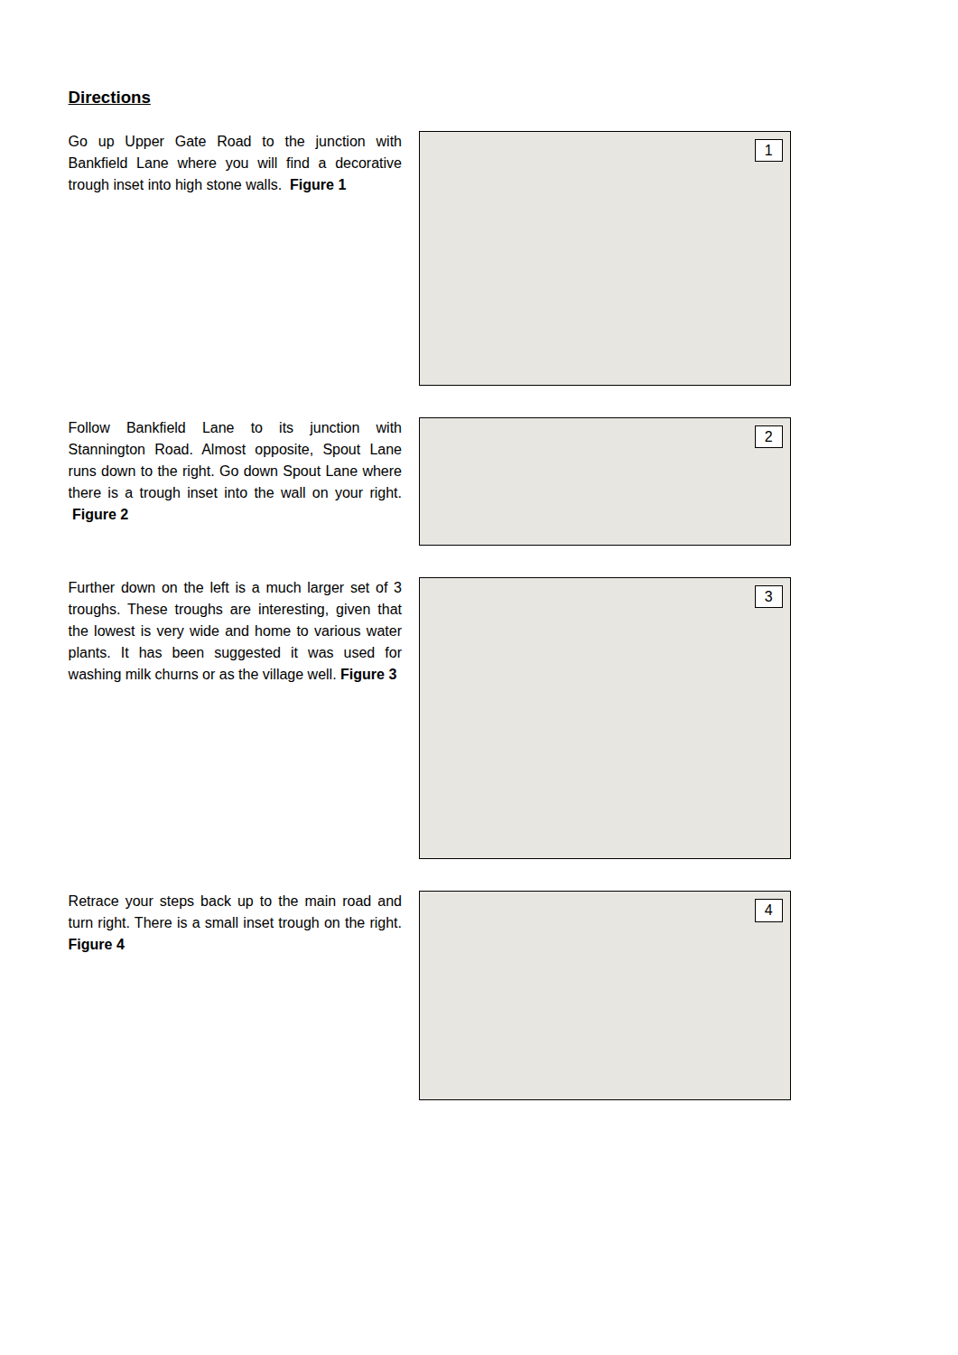Directions
Go up Upper Gate Road to the junction with Bankfield Lane where you will find a decorative trough inset into high stone walls. Figure 1
1
Follow Bankfield Lane to its junction with Stannington Road. Almost opposite, Spout Lane runs down to the right. Go down Spout Lane where there is a trough inset into the wall on your right. Figure 2
2
Further down on the left is a much larger set of 3 troughs. These troughs are interesting, given that the lowest is very wide and home to various water plants. It has been suggested it was used for washing milk churns or as the village well. Figure 3
3
Retrace your steps back up to the main road and turn right. There is a small inset trough on the right. Figure 4
4